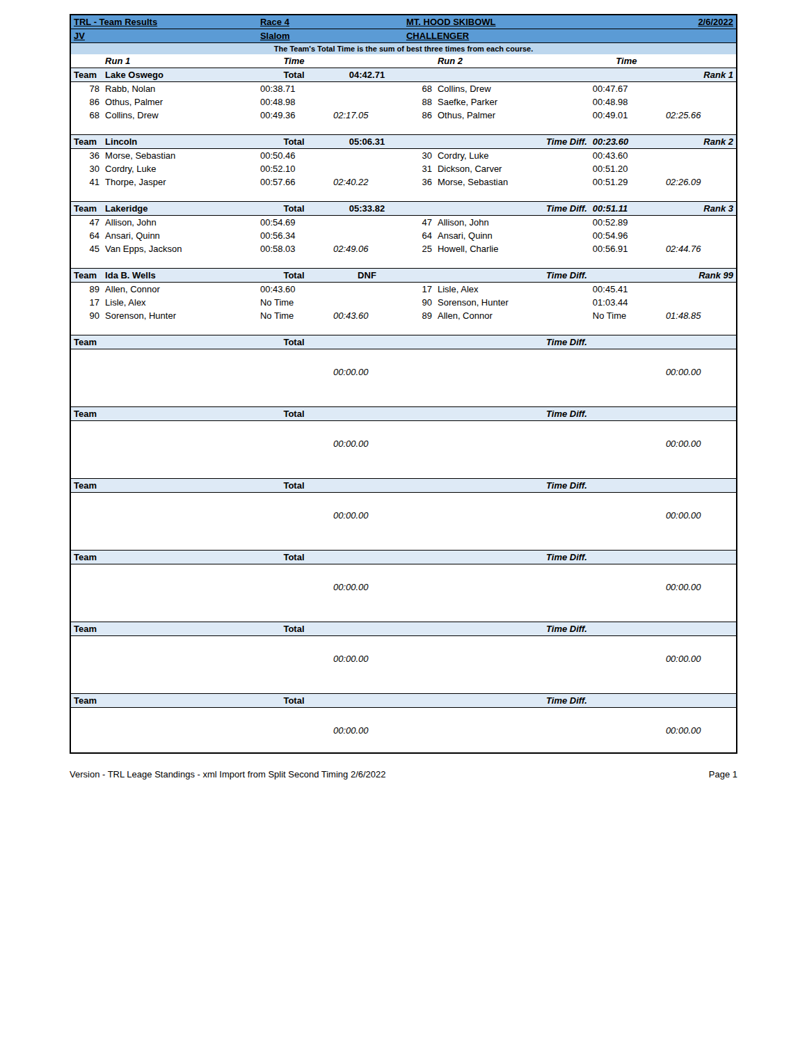| TRL - Team Results | Race 4 | MT. HOOD SKIBOWL | 2/6/2022 |
| JV | Slalom | CHALLENGER | |
| The Team's Total Time is the sum of best three times from each course. |
| | Run 1 | Time | | | Run 2 | Time | |
| Team | Lake Oswego | Total | 04:42.71 | | | | Rank 1 |
| 78 | Rabb, Nolan | 00:38.71 | | 68 | Collins, Drew | 00:47.67 | |
| 86 | Othus, Palmer | 00:48.98 | | 88 | Saefke, Parker | 00:48.98 | |
| 68 | Collins, Drew | 00:49.36 | 02:17.05 | 86 | Othus, Palmer | 00:49.01 | 02:25.66 |
| Team | Lincoln | Total | 05:06.31 | | Time Diff. | 00:23.60 | Rank 2 |
| 36 | Morse, Sebastian | 00:50.46 | | 30 | Cordry, Luke | 00:43.60 | |
| 30 | Cordry, Luke | 00:52.10 | | 31 | Dickson, Carver | 00:51.20 | |
| 41 | Thorpe, Jasper | 00:57.66 | 02:40.22 | 36 | Morse, Sebastian | 00:51.29 | 02:26.09 |
| Team | Lakeridge | Total | 05:33.82 | | Time Diff. | 00:51.11 | Rank 3 |
| 47 | Allison, John | 00:54.69 | | 47 | Allison, John | 00:52.89 | |
| 64 | Ansari, Quinn | 00:56.34 | | 64 | Ansari, Quinn | 00:54.96 | |
| 45 | Van Epps, Jackson | 00:58.03 | 02:49.06 | 25 | Howell, Charlie | 00:56.91 | 02:44.76 |
| Team | Ida B. Wells | Total | DNF | | Time Diff. | | Rank 99 |
| 89 | Allen, Connor | 00:43.60 | | 17 | Lisle, Alex | 00:45.41 | |
| 17 | Lisle, Alex | No Time | | 90 | Sorenson, Hunter | 01:03.44 | |
| 90 | Sorenson, Hunter | No Time | 00:43.60 | 89 | Allen, Connor | No Time | 01:48.85 |
| Team | | Total | | | Time Diff. | | |
| | | | 00:00.00 | | | | 00:00.00 |
| Team | | Total | | | Time Diff. | | |
| | | | 00:00.00 | | | | 00:00.00 |
| Team | | Total | | | Time Diff. | | |
| | | | 00:00.00 | | | | 00:00.00 |
| Team | | Total | | | Time Diff. | | |
| | | | 00:00.00 | | | | 00:00.00 |
| Team | | Total | | | Time Diff. | | |
| | | | 00:00.00 | | | | 00:00.00 |
| Team | | Total | | | Time Diff. | | |
| | | | 00:00.00 | | | | 00:00.00 |
Version - TRL Leage Standings - xml Import from Split Second Timing 2/6/2022
Page 1